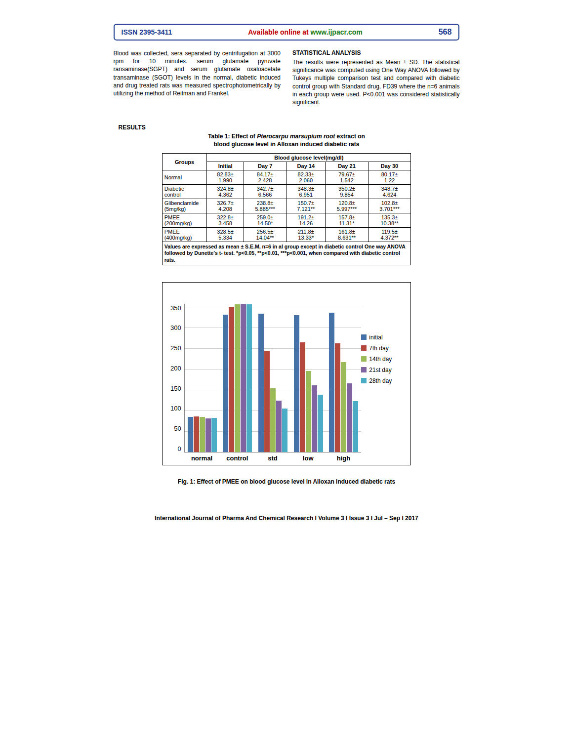ISSN 2395-3411 Available online at www.ijpacr.com 568
Blood was collected, sera separated by centrifugation at 3000 rpm for 10 minutes. serum glutamate pyruvate ransaminase(SGPT) and serum glutamate oxaloacetate transaminase (SGOT) levels in the normal, diabetic induced and drug treated rats was measured spectrophotometrically by utilizing the method of Reitman and Frankel.
STATISTICAL ANALYSIS
The results were represented as Mean ± SD. The statistical significance was computed using One Way ANOVA followed by Tukeys multiple comparison test and compared with diabetic control group with Standard drug, FD39 where the n=6 animals in each group were used. P<0.001 was considered statistically significant.
RESULTS
Table 1: Effect of Pterocarpu marsupium root extract on
blood glucose level in Alloxan induced diabetic rats
| Groups | Blood glucose level(mg/dl) |
| --- | --- |
| Initial | Day 7 | Day 14 | Day 21 | Day 30 |
| Normal | 82.83± 1.990 | 84.17± 2.428 | 82.33± 2.060 | 79.67± 1.542 | 80.17± 1.22 |
| Diabetic control | 324.8± 4.362 | 342.7± 6.566 | 348.3± 6.951 | 350.2± 9.854 | 348.7± 4.624 |
| Glibenclamide (5mg/kg) | 326.7± 4.208 | 238.8± 5.885*** | 150.7± 7.121** | 120.8± 5.997*** | 102.8± 3.701*** |
| PMEE (200mg/kg) | 322.8± 3.458 | 259.0± 14.50* | 191.2± 14.26 | 157.8± 11.31* | 135.3± 10.38** |
| PMEE (400mg/kg) | 328.5± 5.334 | 256.5± 14.04** | 211.8± 13.33* | 161.8± 8.631** | 119.5± 4.372** |
| Values are expressed as mean ± S.E.M, n=6 in al group except in diabetic control One way ANOVA followed by Dunette's t- test. *p<0.05, **p<0.01, ***p<0.001, when compared with diabetic control rats. |
350 300 250 200 150 100 50 0
normal control std low high
initial
7th day
14th day
21st day
28th day
Fig. 1: Effect of PMEE on blood glucose level in Alloxan induced diabetic rats
International Journal of Pharma And Chemical Research I Volume 3 I Issue 3 I Jul – Sep I 2017